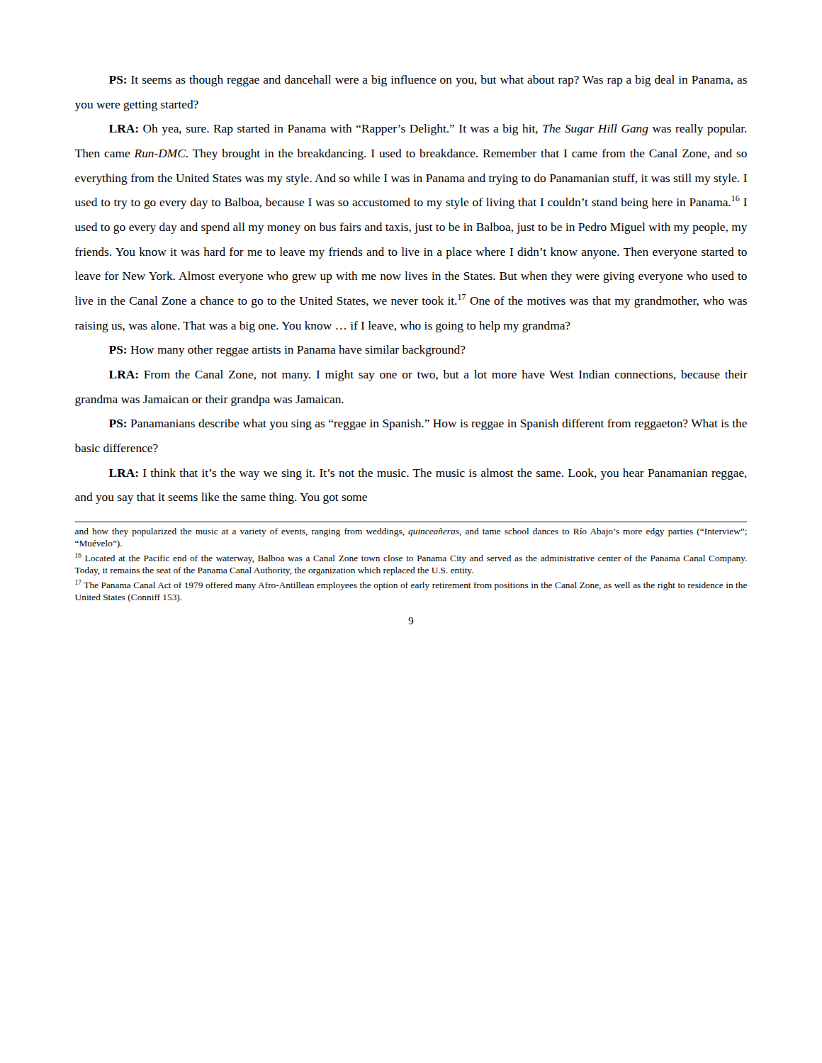PS: It seems as though reggae and dancehall were a big influence on you, but what about rap? Was rap a big deal in Panama, as you were getting started?
LRA: Oh yea, sure. Rap started in Panama with “Rapper’s Delight.” It was a big hit, The Sugar Hill Gang was really popular. Then came Run-DMC. They brought in the breakdancing. I used to breakdance. Remember that I came from the Canal Zone, and so everything from the United States was my style. And so while I was in Panama and trying to do Panamanian stuff, it was still my style. I used to try to go every day to Balboa, because I was so accustomed to my style of living that I couldn’t stand being here in Panama.16 I used to go every day and spend all my money on bus fairs and taxis, just to be in Balboa, just to be in Pedro Miguel with my people, my friends. You know it was hard for me to leave my friends and to live in a place where I didn’t know anyone. Then everyone started to leave for New York. Almost everyone who grew up with me now lives in the States. But when they were giving everyone who used to live in the Canal Zone a chance to go to the United States, we never took it.17 One of the motives was that my grandmother, who was raising us, was alone. That was a big one. You know … if I leave, who is going to help my grandma?
PS: How many other reggae artists in Panama have similar background?
LRA: From the Canal Zone, not many. I might say one or two, but a lot more have West Indian connections, because their grandma was Jamaican or their grandpa was Jamaican.
PS: Panamanians describe what you sing as “reggae in Spanish.” How is reggae in Spanish different from reggaeton? What is the basic difference?
LRA: I think that it’s the way we sing it. It’s not the music. The music is almost the same. Look, you hear Panamanian reggae, and you say that it seems like the same thing. You got some
and how they popularized the music at a variety of events, ranging from weddings, quinceañeras, and tame school dances to Río Abajo’s more edgy parties (“Interview”; “Muévelo”).
16 Located at the Pacific end of the waterway, Balboa was a Canal Zone town close to Panama City and served as the administrative center of the Panama Canal Company. Today, it remains the seat of the Panama Canal Authority, the organization which replaced the U.S. entity.
17 The Panama Canal Act of 1979 offered many Afro-Antillean employees the option of early retirement from positions in the Canal Zone, as well as the right to residence in the United States (Conniff 153).
9